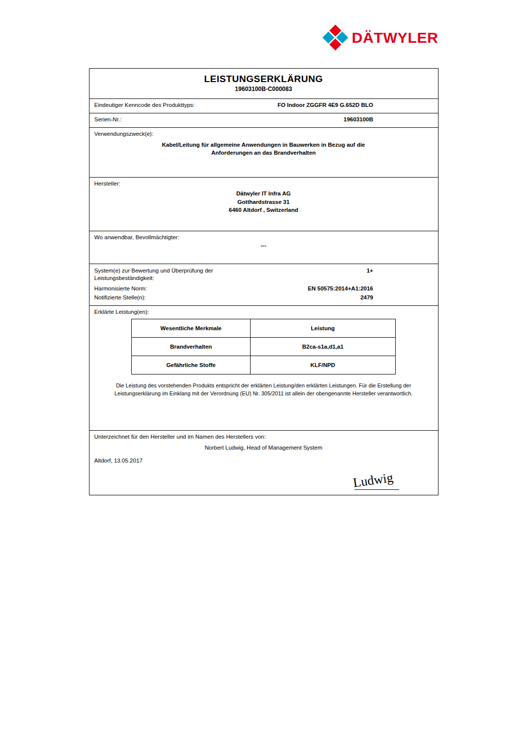DÄTWYLER
LEISTUNGSERKLÄRUNG
19603100B-C000083
Eindeutiger Kenncode des Produkttyps:
FO Indoor ZGGFR 4E9 G.652D BLO
Serien-Nr.:
19603100B
Verwendungszweck(e):
Kabel/Leitung für allgemeine Anwendungen in Bauwerken in Bezug auf die
Anforderungen an das Brandverhalten
Hersteller:
Dätwyler IT Infra AG
Gotthardstrasse 31
6460 Altdorf , Switzerland
Wo anwendbar, Bevollmächtigter:
---
System(e) zur Bewertung und Überprüfung der
Leistungsbeständigkeit:
1+
Harmonisierte Norm:
EN 50575:2014+A1:2016
Notifizierte Stelle(n):
2479
Erklärte Leistung(en):
| Wesentliche Merkmale | Leistung |
| Brandverhalten | B2ca-s1a,d1,a1 |
| Gefährliche Stoffe | KLF/NPD |
Die Leistung des vorstehenden Produkts entspricht der erklärten Leistung/den erklärten Leistungen. Für die Erstellung der Leistungserklärung im Einklang mit der Verordnung (EU) Nr. 305/2011 ist allein der obengenannte Hersteller verantwortlich.
Unterzeichnet für den Hersteller und im Namen des Herstellers von:
Norbert Ludwig, Head of Management System
Altdorf, 13.05.2017
Ludwig